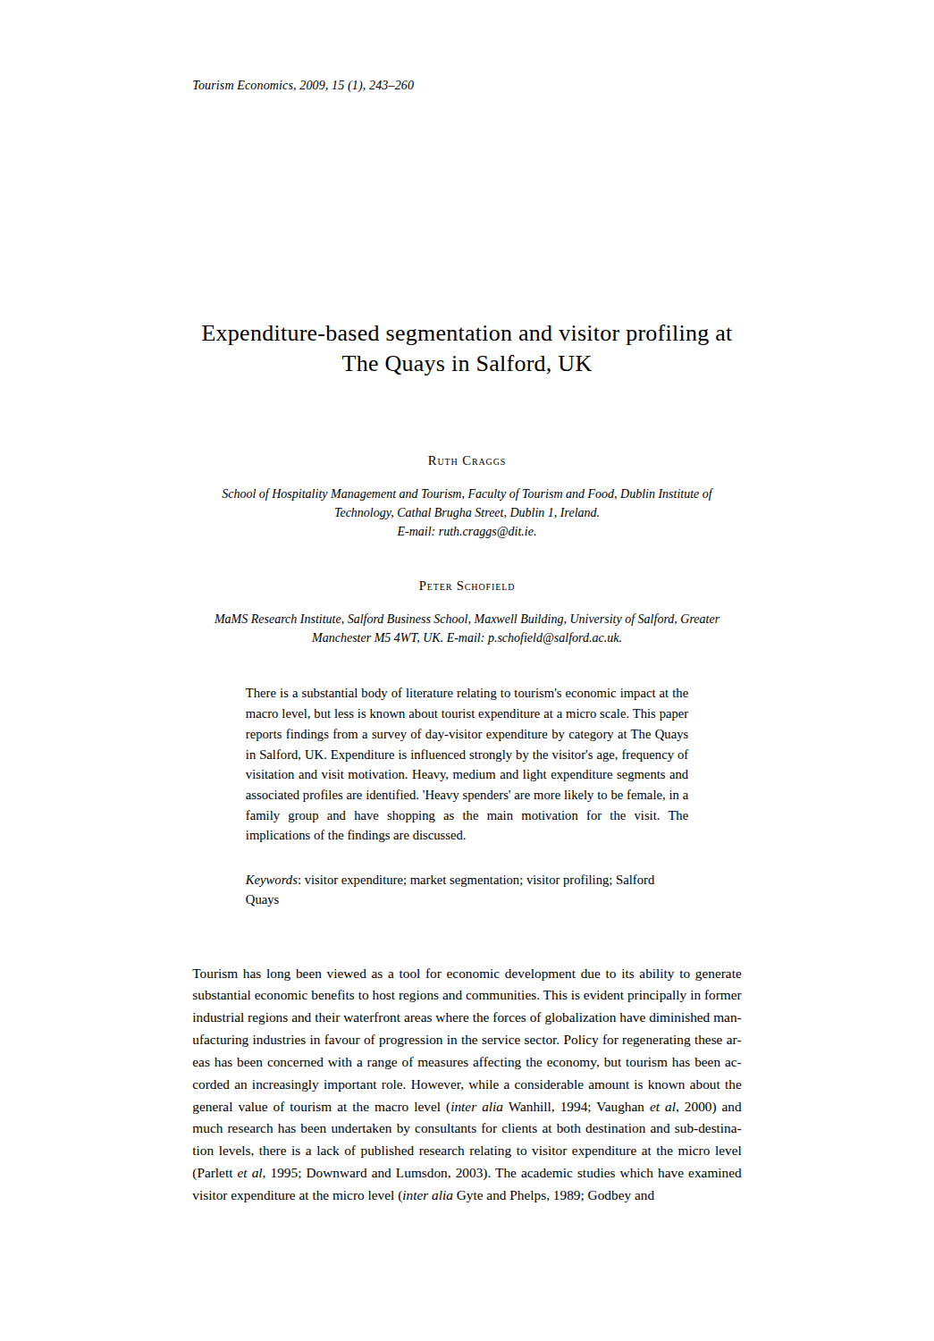Tourism Economics, 2009, 15 (1), 243–260
Expenditure-based segmentation and visitor profiling at The Quays in Salford, UK
Ruth Craggs
School of Hospitality Management and Tourism, Faculty of Tourism and Food, Dublin Institute of Technology, Cathal Brugha Street, Dublin 1, Ireland.
E-mail: ruth.craggs@dit.ie.
Peter Schofield
MaMS Research Institute, Salford Business School, Maxwell Building, University of Salford, Greater Manchester M5 4WT, UK. E-mail: p.schofield@salford.ac.uk.
There is a substantial body of literature relating to tourism's economic impact at the macro level, but less is known about tourist expenditure at a micro scale. This paper reports findings from a survey of day-visitor expenditure by category at The Quays in Salford, UK. Expenditure is influenced strongly by the visitor's age, frequency of visitation and visit motivation. Heavy, medium and light expenditure segments and associated profiles are identified. 'Heavy spenders' are more likely to be female, in a family group and have shopping as the main motivation for the visit. The implications of the findings are discussed.
Keywords: visitor expenditure; market segmentation; visitor profiling; Salford Quays
Tourism has long been viewed as a tool for economic development due to its ability to generate substantial economic benefits to host regions and communities. This is evident principally in former industrial regions and their waterfront areas where the forces of globalization have diminished manufacturing industries in favour of progression in the service sector. Policy for regenerating these areas has been concerned with a range of measures affecting the economy, but tourism has been accorded an increasingly important role. However, while a considerable amount is known about the general value of tourism at the macro level (inter alia Wanhill, 1994; Vaughan et al, 2000) and much research has been undertaken by consultants for clients at both destination and sub-destination levels, there is a lack of published research relating to visitor expenditure at the micro level (Parlett et al, 1995; Downward and Lumsdon, 2003). The academic studies which have examined visitor expenditure at the micro level (inter alia Gyte and Phelps, 1989; Godbey and